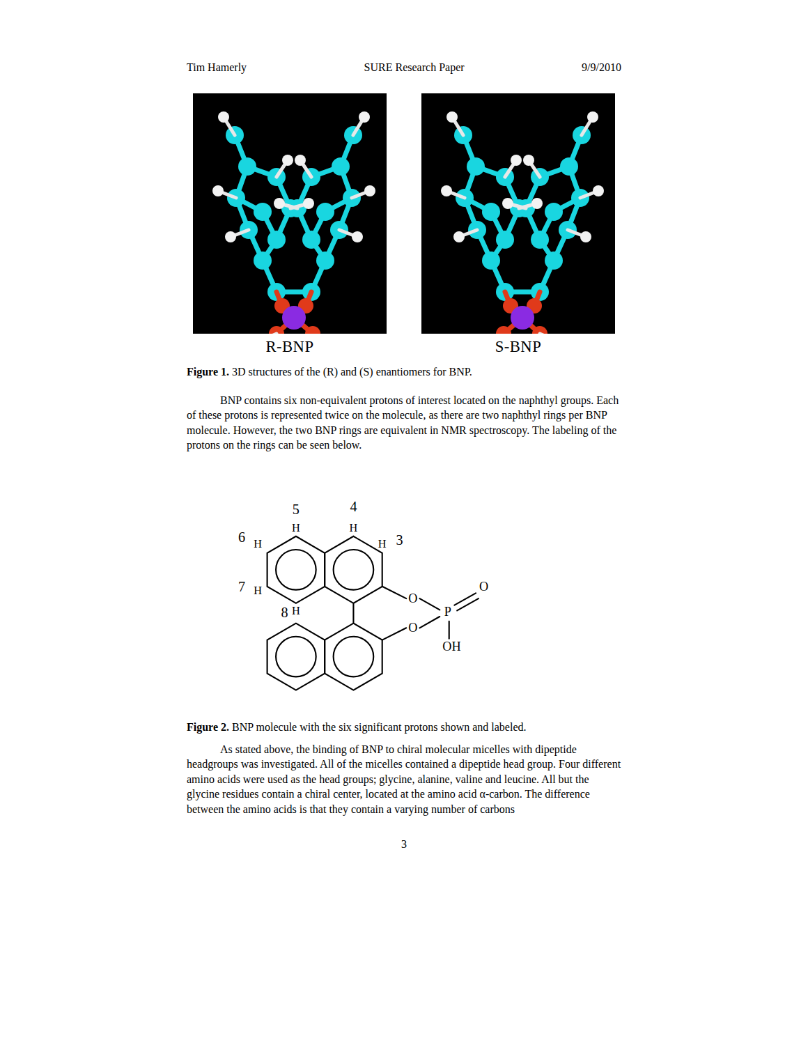Tim Hamerly SURE Research Paper 9/9/2010
R-BNP
S-BNP
Figure 1. 3D structures of the (R) and (S) enantiomers for BNP.
BNP contains six non-equivalent protons of interest located on the naphthyl groups. Each of these protons is represented twice on the molecule, as there are two naphthyl rings per BNP molecule. However, the two BNP rings are equivalent in NMR spectroscopy. The labeling of the protons on the rings can be seen below.
H H H H H H 5 4 3 6 7 8 O O P O OH
Figure 2. BNP molecule with the six significant protons shown and labeled.
As stated above, the binding of BNP to chiral molecular micelles with dipeptide headgroups was investigated. All of the micelles contained a dipeptide head group. Four different amino acids were used as the head groups; glycine, alanine, valine and leucine. All but the glycine residues contain a chiral center, located at the amino acid α-carbon. The difference between the amino acids is that they contain a varying number of carbons
3